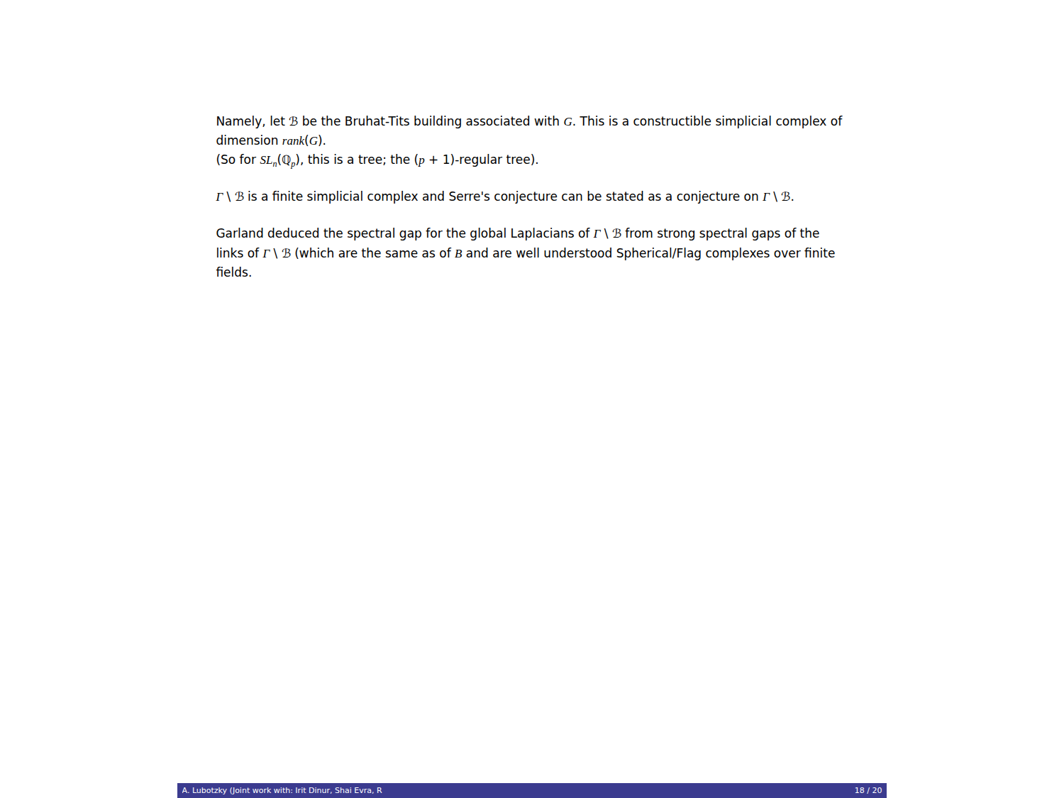Namely, let ℬ be the Bruhat-Tits building associated with G. This is a constructible simplicial complex of dimension rank(G).
(So for SLn(ℚp), this is a tree; the (p + 1)-regular tree).
Γ \ ℬ is a finite simplicial complex and Serre's conjecture can be stated as a conjecture on Γ \ ℬ.
Garland deduced the spectral gap for the global Laplacians of Γ \ ℬ from strong spectral gaps of the links of Γ \ ℬ (which are the same as of B and are well understood Spherical/Flag complexes over finite fields.
A. Lubotzky (Joint work with: Irit Dinur, Shai Evra, R 18 / 20